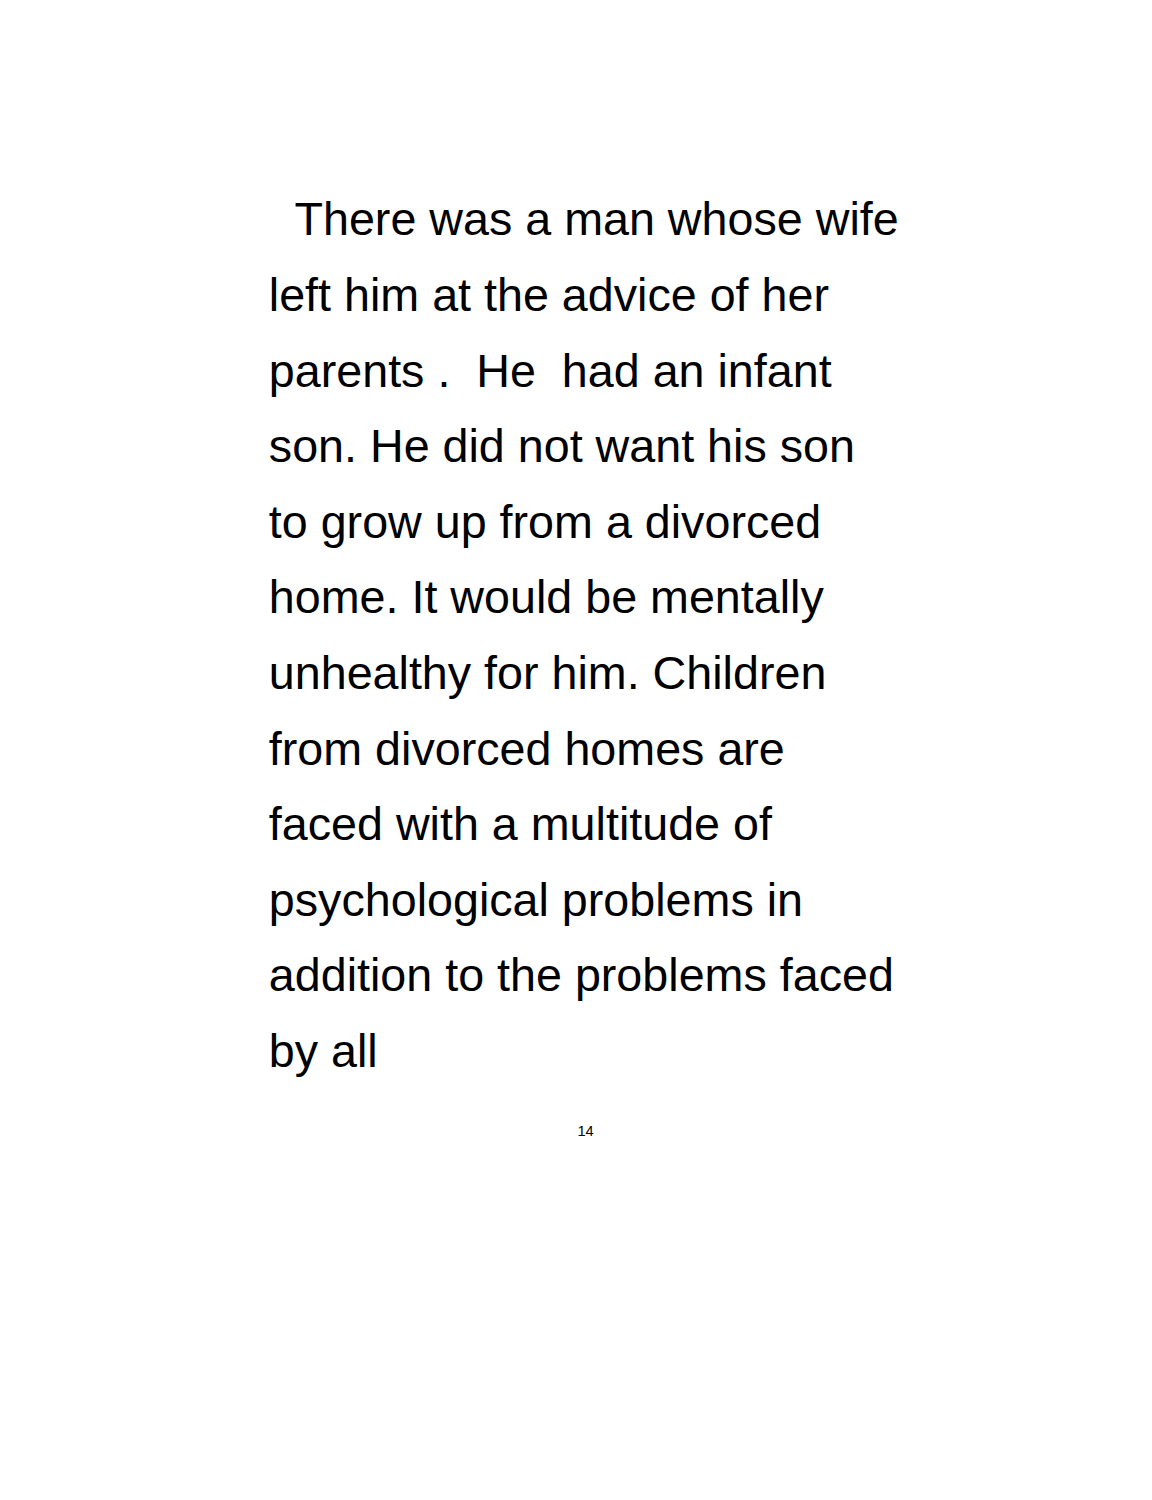There was a man whose wife left him at the advice of her parents . He had an infant son. He did not want his son to grow up from a divorced home. It would be mentally unhealthy for him. Children from divorced homes are faced with a multitude of psychological problems in addition to the problems faced by all
14